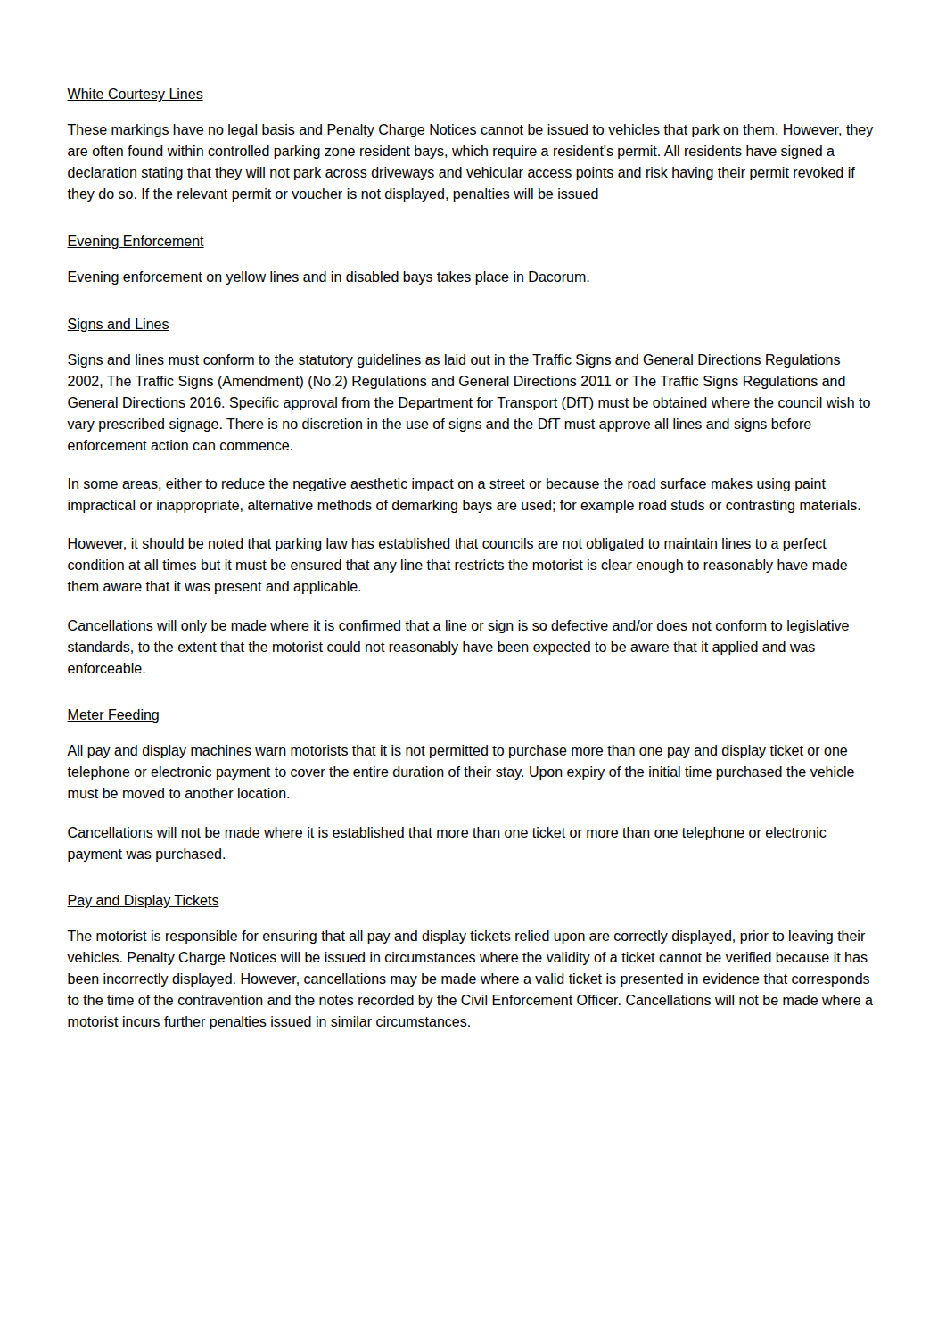White Courtesy Lines
These markings have no legal basis and Penalty Charge Notices cannot be issued to vehicles that park on them. However, they are often found within controlled parking zone resident bays, which require a resident's permit. All residents have signed a declaration stating that they will not park across driveways and vehicular access points and risk having their permit revoked if they do so. If the relevant permit or voucher is not displayed, penalties will be issued
Evening Enforcement
Evening enforcement on yellow lines and in disabled bays takes place in Dacorum.
Signs and Lines
Signs and lines must conform to the statutory guidelines as laid out in the Traffic Signs and General Directions Regulations 2002, The Traffic Signs (Amendment) (No.2) Regulations and General Directions 2011 or The Traffic Signs Regulations and General Directions 2016. Specific approval from the Department for Transport (DfT) must be obtained where the council wish to vary prescribed signage. There is no discretion in the use of signs and the DfT must approve all lines and signs before enforcement action can commence.
In some areas, either to reduce the negative aesthetic impact on a street or because the road surface makes using paint impractical or inappropriate, alternative methods of demarking bays are used; for example road studs or contrasting materials.
However, it should be noted that parking law has established that councils are not obligated to maintain lines to a perfect condition at all times but it must be ensured that any line that restricts the motorist is clear enough to reasonably have made them aware that it was present and applicable.
Cancellations will only be made where it is confirmed that a line or sign is so defective and/or does not conform to legislative standards, to the extent that the motorist could not reasonably have been expected to be aware that it applied and was enforceable.
Meter Feeding
All pay and display machines warn motorists that it is not permitted to purchase more than one pay and display ticket or one telephone or electronic payment to cover the entire duration of their stay. Upon expiry of the initial time purchased the vehicle must be moved to another location.
Cancellations will not be made where it is established that more than one ticket or more than one telephone or electronic payment was purchased.
Pay and Display Tickets
The motorist is responsible for ensuring that all pay and display tickets relied upon are correctly displayed, prior to leaving their vehicles. Penalty Charge Notices will be issued in circumstances where the validity of a ticket cannot be verified because it has been incorrectly displayed. However, cancellations may be made where a valid ticket is presented in evidence that corresponds to the time of the contravention and the notes recorded by the Civil Enforcement Officer. Cancellations will not be made where a motorist incurs further penalties issued in similar circumstances.